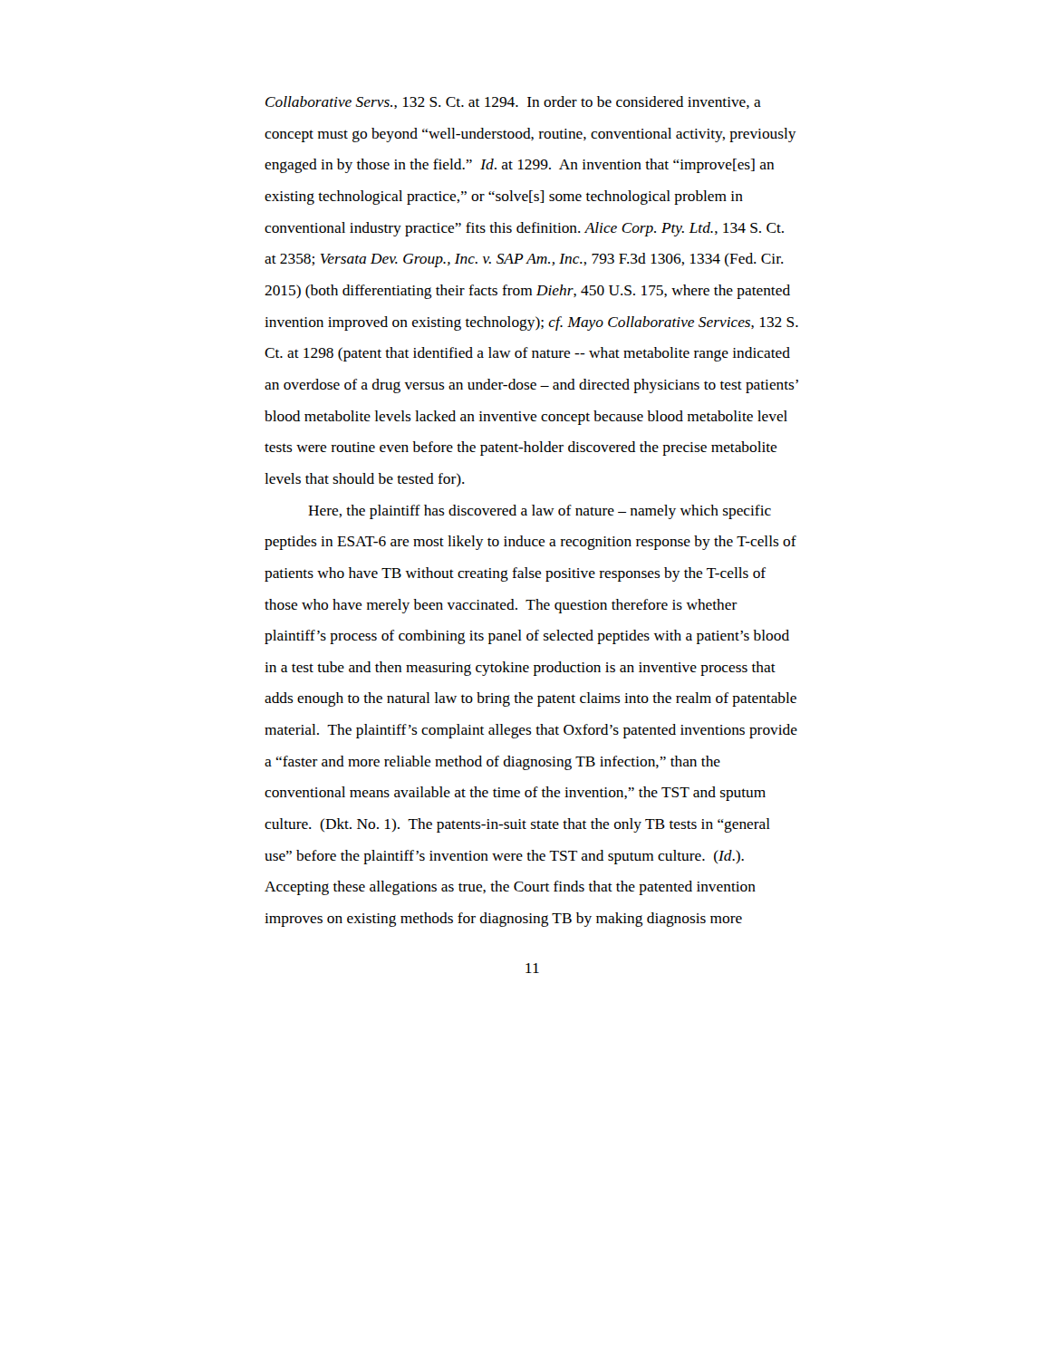Collaborative Servs., 132 S. Ct. at 1294. In order to be considered inventive, a concept must go beyond “well-understood, routine, conventional activity, previously engaged in by those in the field.” Id. at 1299. An invention that “improve[es] an existing technological practice,” or “solve[s] some technological problem in conventional industry practice” fits this definition. Alice Corp. Pty. Ltd., 134 S. Ct. at 2358; Versata Dev. Group., Inc. v. SAP Am., Inc., 793 F.3d 1306, 1334 (Fed. Cir. 2015) (both differentiating their facts from Diehr, 450 U.S. 175, where the patented invention improved on existing technology); cf. Mayo Collaborative Services, 132 S. Ct. at 1298 (patent that identified a law of nature -- what metabolite range indicated an overdose of a drug versus an under-dose – and directed physicians to test patients’ blood metabolite levels lacked an inventive concept because blood metabolite level tests were routine even before the patent-holder discovered the precise metabolite levels that should be tested for).
Here, the plaintiff has discovered a law of nature – namely which specific peptides in ESAT-6 are most likely to induce a recognition response by the T-cells of patients who have TB without creating false positive responses by the T-cells of those who have merely been vaccinated. The question therefore is whether plaintiff’s process of combining its panel of selected peptides with a patient’s blood in a test tube and then measuring cytokine production is an inventive process that adds enough to the natural law to bring the patent claims into the realm of patentable material. The plaintiff’s complaint alleges that Oxford’s patented inventions provide a “faster and more reliable method of diagnosing TB infection,” than the conventional means available at the time of the invention,” the TST and sputum culture. (Dkt. No. 1). The patents-in-suit state that the only TB tests in “general use” before the plaintiff’s invention were the TST and sputum culture. (Id.). Accepting these allegations as true, the Court finds that the patented invention improves on existing methods for diagnosing TB by making diagnosis more
11